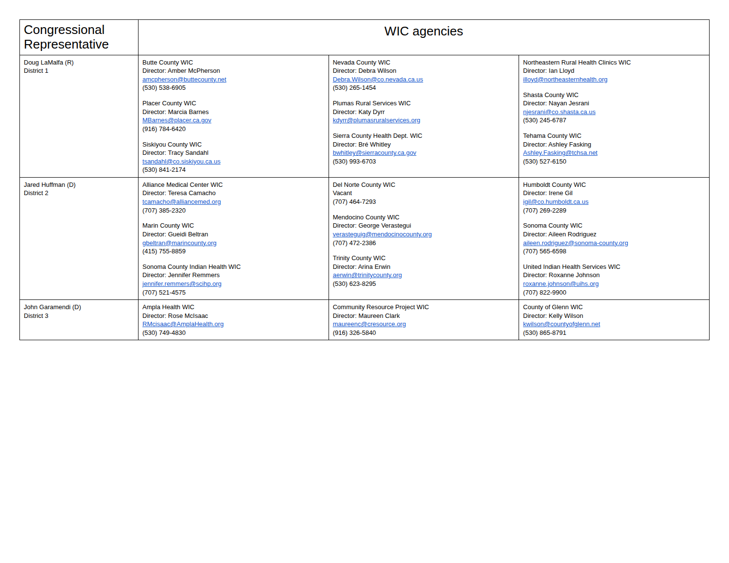| Congressional Representative | WIC agencies |
| --- | --- |
| Doug LaMalfa (R) District 1 | Butte County WIC Director: Amber McPherson amcpherson@buttecounty.net (530) 538-6905 Placer County WIC Director: Marcia Barnes MBarnes@placer.ca.gov (916) 784-6420 Siskiyou County WIC Director: Tracy Sandahl tsandahl@co.siskiyou.ca.us (530) 841-2174 | Nevada County WIC Director: Debra Wilson Debra.Wilson@co.nevada.ca.us (530) 265-1454 Plumas Rural Services WIC Director: Katy Dyrr kdyrr@plumasruralservices.org Sierra County Health Dept. WIC Director: Bré Whitley bwhitley@sierracounty.ca.gov (530) 993-6703 | Northeastern Rural Health Clinics WIC Director: Ian Lloyd illoyd@northeasternhealth.org Shasta County WIC Director: Nayan Jesrani njesrani@co.shasta.ca.us (530) 245-6787 Tehama County WIC Director: Ashley Fasking Ashley.Fasking@tchsa.net (530) 527-6150 |
| Jared Huffman (D) District 2 | Alliance Medical Center WIC Director: Teresa Camacho tcamacho@alliancemed.org (707) 385-2320 Marin County WIC Director: Gueidi Beltran gbeltran@marincounty.org (415) 755-8859 Sonoma County Indian Health WIC Director: Jennifer Remmers jennifer.remmers@scihp.org (707) 521-4575 | Del Norte County WIC Vacant (707) 464-7293 Mendocino County WIC Director: George Verastegui verasteguig@mendocinocounty.org (707) 472-2386 Trinity County WIC Director: Arina Erwin aerwin@trinitycounty.org (530) 623-8295 | Humboldt County WIC Director: Irene Gil igil@co.humboldt.ca.us (707) 269-2289 Sonoma County WIC Director: Aileen Rodriguez aileen.rodriguez@sonoma-county.org (707) 565-6598 United Indian Health Services WIC Director: Roxanne Johnson roxanne.johnson@uihs.org (707) 822-9900 |
| John Garamendi (D) District 3 | Ampla Health WIC Director: Rose McIsaac RMcisaac@AmplaHealth.org (530) 749-4830 | Community Resource Project WIC Director: Maureen Clark maureenc@cresource.org (916) 326-5840 | County of Glenn WIC Director: Kelly Wilson kwilson@countyofglenn.net (530) 865-8791 |